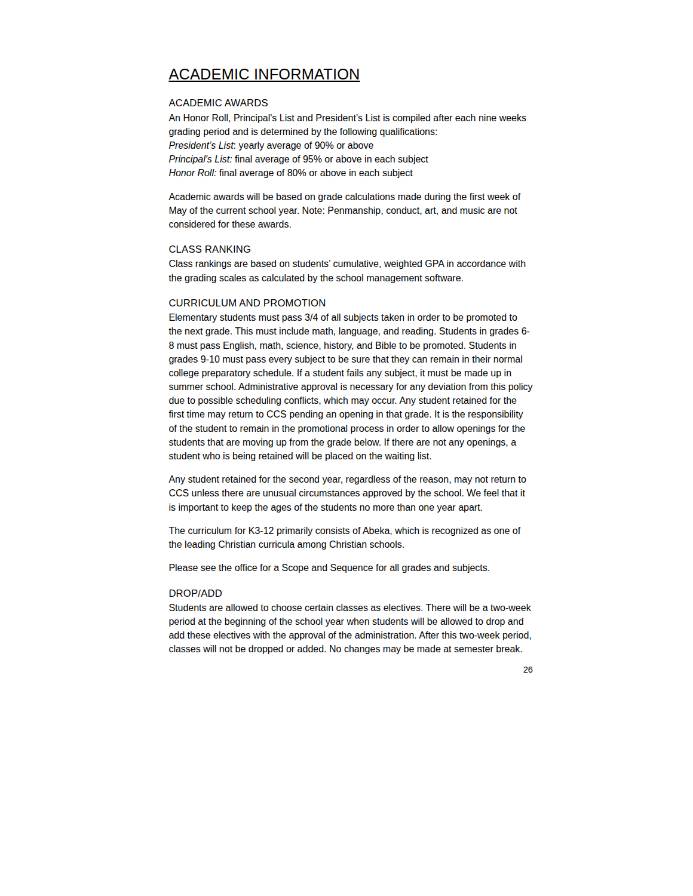ACADEMIC INFORMATION
ACADEMIC AWARDS
An Honor Roll, Principal's List and President’s List is compiled after each nine weeks grading period and is determined by the following qualifications:
President’s List: yearly average of 90% or above
Principal's List: final average of 95% or above in each subject
Honor Roll: final average of 80% or above in each subject
Academic awards will be based on grade calculations made during the first week of May of the current school year. Note: Penmanship, conduct, art, and music are not considered for these awards.
CLASS RANKING
Class rankings are based on students’ cumulative, weighted GPA in accordance with the grading scales as calculated by the school management software.
CURRICULUM AND PROMOTION
Elementary students must pass 3/4 of all subjects taken in order to be promoted to the next grade. This must include math, language, and reading. Students in grades 6-8 must pass English, math, science, history, and Bible to be promoted. Students in grades 9-10 must pass every subject to be sure that they can remain in their normal college preparatory schedule. If a student fails any subject, it must be made up in summer school. Administrative approval is necessary for any deviation from this policy due to possible scheduling conflicts, which may occur. Any student retained for the first time may return to CCS pending an opening in that grade. It is the responsibility of the student to remain in the promotional process in order to allow openings for the students that are moving up from the grade below. If there are not any openings, a student who is being retained will be placed on the waiting list.
Any student retained for the second year, regardless of the reason, may not return to CCS unless there are unusual circumstances approved by the school. We feel that it is important to keep the ages of the students no more than one year apart.
The curriculum for K3-12 primarily consists of Abeka, which is recognized as one of the leading Christian curricula among Christian schools.
Please see the office for a Scope and Sequence for all grades and subjects.
DROP/ADD
Students are allowed to choose certain classes as electives. There will be a two-week period at the beginning of the school year when students will be allowed to drop and add these electives with the approval of the administration. After this two-week period, classes will not be dropped or added. No changes may be made at semester break.
26